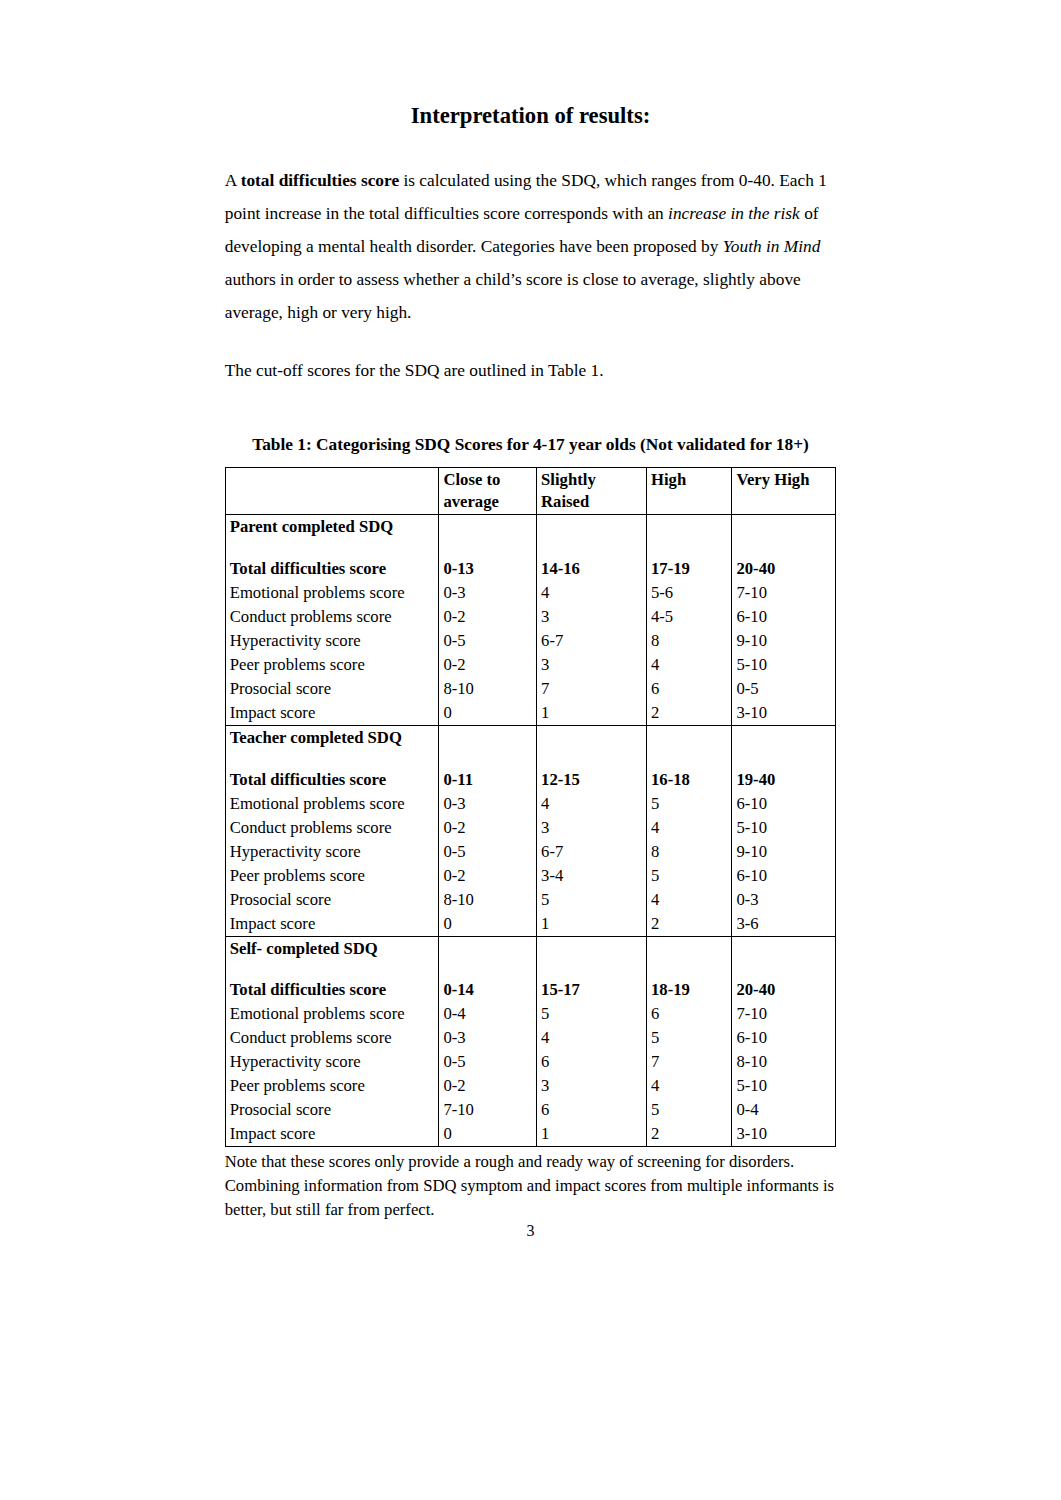Interpretation of results:
A total difficulties score is calculated using the SDQ, which ranges from 0-40. Each 1 point increase in the total difficulties score corresponds with an increase in the risk of developing a mental health disorder. Categories have been proposed by Youth in Mind authors in order to assess whether a child’s score is close to average, slightly above average, high or very high.
The cut-off scores for the SDQ are outlined in Table 1.
Table 1: Categorising SDQ Scores for 4-17 year olds (Not validated for 18+)
| | Close to average | Slightly Raised | High | Very High |
| --- | --- | --- | --- | --- |
| Parent completed SDQ | | | | |
| Total difficulties score | 0-13 | 14-16 | 17-19 | 20-40 |
| Emotional problems score | 0-3 | 4 | 5-6 | 7-10 |
| Conduct problems score | 0-2 | 3 | 4-5 | 6-10 |
| Hyperactivity score | 0-5 | 6-7 | 8 | 9-10 |
| Peer problems score | 0-2 | 3 | 4 | 5-10 |
| Prosocial score | 8-10 | 7 | 6 | 0-5 |
| Impact score | 0 | 1 | 2 | 3-10 |
| Teacher completed SDQ | | | | |
| Total difficulties score | 0-11 | 12-15 | 16-18 | 19-40 |
| Emotional problems score | 0-3 | 4 | 5 | 6-10 |
| Conduct problems score | 0-2 | 3 | 4 | 5-10 |
| Hyperactivity score | 0-5 | 6-7 | 8 | 9-10 |
| Peer problems score | 0-2 | 3-4 | 5 | 6-10 |
| Prosocial score | 8-10 | 5 | 4 | 0-3 |
| Impact score | 0 | 1 | 2 | 3-6 |
| Self- completed SDQ | | | | |
| Total difficulties score | 0-14 | 15-17 | 18-19 | 20-40 |
| Emotional problems score | 0-4 | 5 | 6 | 7-10 |
| Conduct problems score | 0-3 | 4 | 5 | 6-10 |
| Hyperactivity score | 0-5 | 6 | 7 | 8-10 |
| Peer problems score | 0-2 | 3 | 4 | 5-10 |
| Prosocial score | 7-10 | 6 | 5 | 0-4 |
| Impact score | 0 | 1 | 2 | 3-10 |
Note that these scores only provide a rough and ready way of screening for disorders. Combining information from SDQ symptom and impact scores from multiple informants is better, but still far from perfect.
3